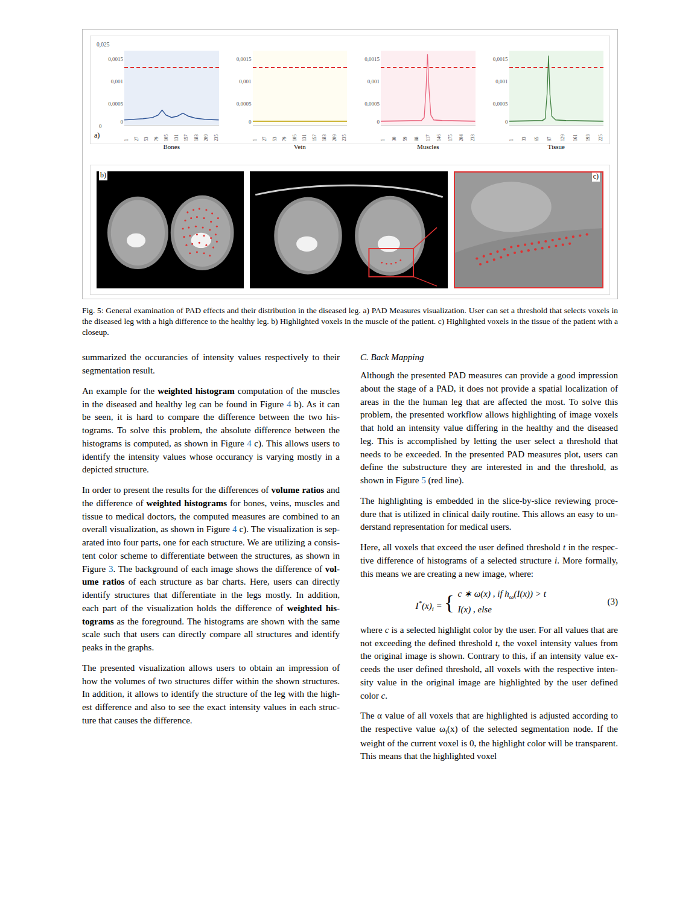0,025
0,0015 0,001 0,0005 0
1275379105131157183209235
Bones
0,0015 0,001 0,0005 0
1275379105131157183209235
Vein
0,0015 0,001 0,0005 0
1305988117146175204233
Muscles
0,0015 0,001 0,0005 0
1336597129161193225
Tissue
0
a)
b)
c)
Fig. 5: General examination of PAD effects and their distribution in the diseased leg. a) PAD Measures visualization. User can set a threshold that selects voxels in the diseased leg with a high difference to the healthy leg. b) Highlighted voxels in the muscle of the patient. c) Highlighted voxels in the tissue of the patient with a closeup.
summarized the occurancies of intensity values respectively to their segmentation result.
An example for the weighted histogram computation of the muscles in the diseased and healthy leg can be found in Figure 4 b). As it can be seen, it is hard to compare the difference between the two histograms. To solve this problem, the absolute difference between the histograms is computed, as shown in Figure 4 c). This allows users to identify the intensity values whose occurancy is varying mostly in a depicted structure.
In order to present the results for the differences of volume ratios and the difference of weighted histograms for bones, veins, muscles and tissue to medical doctors, the computed measures are combined to an overall visualization, as shown in Figure 4 c). The visualization is separated into four parts, one for each structure. We are utilizing a consistent color scheme to differentiate between the structures, as shown in Figure 3. The background of each image shows the difference of volume ratios of each structure as bar charts. Here, users can directly identify structures that differentiate in the legs mostly. In addition, each part of the visualization holds the difference of weighted histograms as the foreground. The histograms are shown with the same scale such that users can directly compare all structures and identify peaks in the graphs.
The presented visualization allows users to obtain an impression of how the volumes of two structures differ within the shown structures. In addition, it allows to identify the structure of the leg with the highest difference and also to see the exact intensity values in each structure that causes the difference.
C. Back Mapping
Although the presented PAD measures can provide a good impression about the stage of a PAD, it does not provide a spatial localization of areas in the the human leg that are affected the most. To solve this problem, the presented workflow allows highlighting of image voxels that hold an intensity value differing in the healthy and the diseased leg. This is accomplished by letting the user select a threshold that needs to be exceeded. In the presented PAD measures plot, users can define the substructure they are interested in and the threshold, as shown in Figure 5 (red line).
The highlighting is embedded in the slice-by-slice reviewing procedure that is utilized in clinical daily routine. This allows an easy to understand representation for medical users.
Here, all voxels that exceed the user defined threshold t in the respective difference of histograms of a selected structure i. More formally, this means we are creating a new image, where:
I*(x)i = { c ∗ ω(x) , if hω(I(x)) > t I(x) , else
(3)
where c is a selected highlight color by the user. For all values that are not exceeding the defined threshold t, the voxel intensity values from the original image is shown. Contrary to this, if an intensity value exceeds the user defined threshold, all voxels with the respective intensity value in the original image are highlighted by the user defined color c.
The α value of all voxels that are highlighted is adjusted according to the respective value ωi(x) of the selected segmentation node. If the weight of the current voxel is 0, the highlight color will be transparent. This means that the highlighted voxel